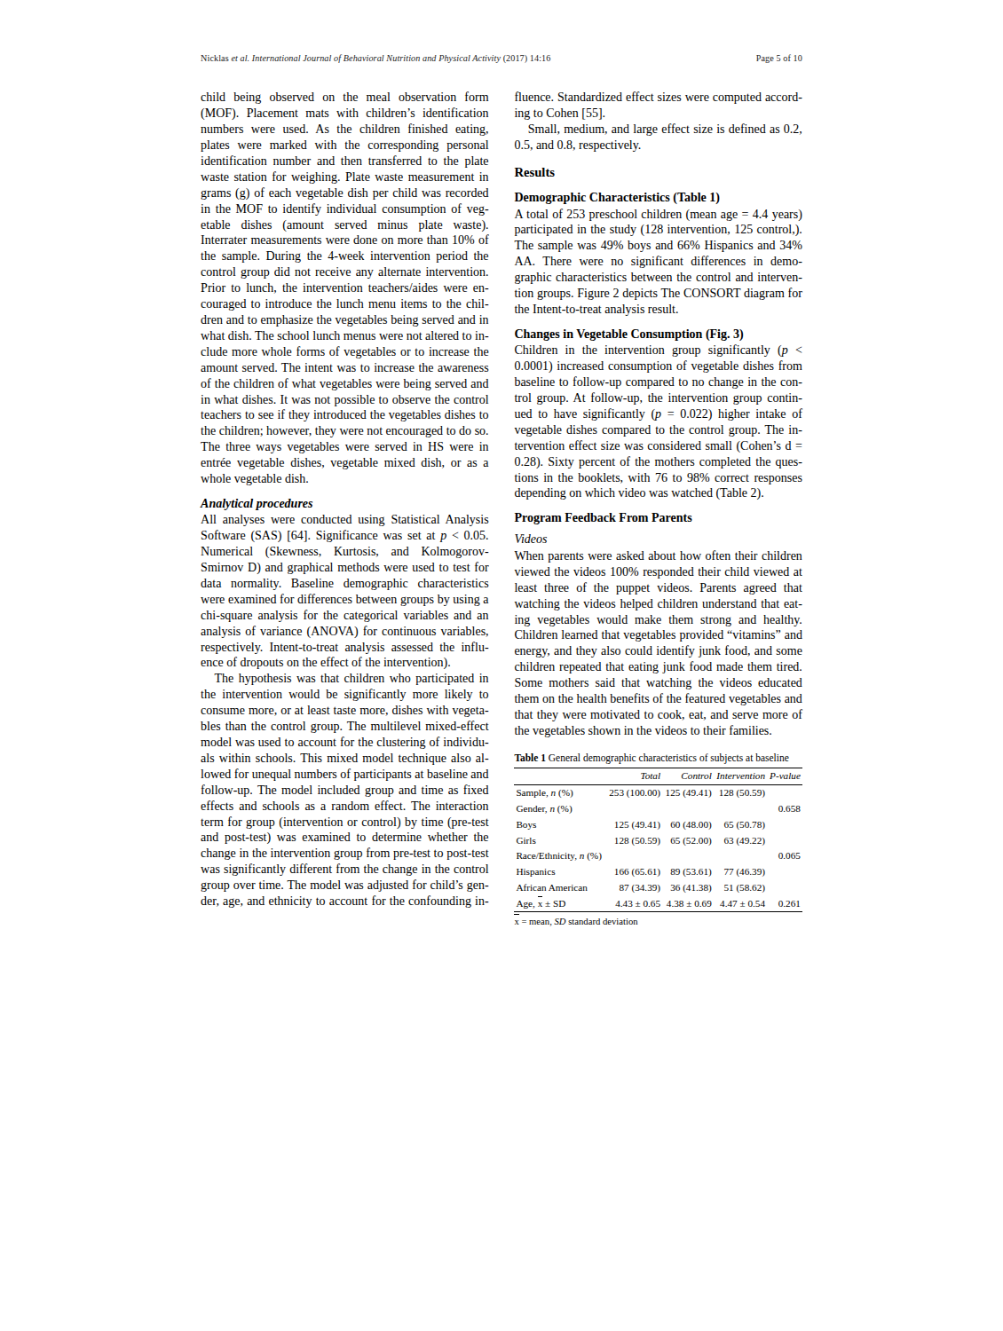Nicklas et al. International Journal of Behavioral Nutrition and Physical Activity (2017) 14:16 Page 5 of 10
child being observed on the meal observation form (MOF). Placement mats with children’s identification numbers were used. As the children finished eating, plates were marked with the corresponding personal identification number and then transferred to the plate waste station for weighing. Plate waste measurement in grams (g) of each vegetable dish per child was recorded in the MOF to identify individual consumption of vegetable dishes (amount served minus plate waste). Interrater measurements were done on more than 10% of the sample. During the 4-week intervention period the control group did not receive any alternate intervention. Prior to lunch, the intervention teachers/aides were encouraged to introduce the lunch menu items to the children and to emphasize the vegetables being served and in what dish. The school lunch menus were not altered to include more whole forms of vegetables or to increase the amount served. The intent was to increase the awareness of the children of what vegetables were being served and in what dishes. It was not possible to observe the control teachers to see if they introduced the vegetables dishes to the children; however, they were not encouraged to do so. The three ways vegetables were served in HS were in entrée vegetable dishes, vegetable mixed dish, or as a whole vegetable dish.
Analytical procedures
All analyses were conducted using Statistical Analysis Software (SAS) [64]. Significance was set at p < 0.05. Numerical (Skewness, Kurtosis, and Kolmogorov-Smirnov D) and graphical methods were used to test for data normality. Baseline demographic characteristics were examined for differences between groups by using a chi-square analysis for the categorical variables and an analysis of variance (ANOVA) for continuous variables, respectively. Intent-to-treat analysis assessed the influence of dropouts on the effect of the intervention).
The hypothesis was that children who participated in the intervention would be significantly more likely to consume more, or at least taste more, dishes with vegetables than the control group. The multilevel mixed-effect model was used to account for the clustering of individuals within schools. This mixed model technique also allowed for unequal numbers of participants at baseline and follow-up. The model included group and time as fixed effects and schools as a random effect. The interaction term for group (intervention or control) by time (pre-test and post-test) was examined to determine whether the change in the intervention group from pre-test to post-test was significantly different from the change in the control group over time. The model was adjusted for child’s gender, age, and ethnicity to account for the confounding influence. Standardized effect sizes were computed according to Cohen [55].
Small, medium, and large effect size is defined as 0.2, 0.5, and 0.8, respectively.
Results
Demographic Characteristics (Table 1)
A total of 253 preschool children (mean age = 4.4 years) participated in the study (128 intervention, 125 control,). The sample was 49% boys and 66% Hispanics and 34% AA. There were no significant differences in demographic characteristics between the control and intervention groups. Figure 2 depicts The CONSORT diagram for the Intent-to-treat analysis result.
Changes in Vegetable Consumption (Fig. 3)
Children in the intervention group significantly (p < 0.0001) increased consumption of vegetable dishes from baseline to follow-up compared to no change in the control group. At follow-up, the intervention group continued to have significantly (p = 0.022) higher intake of vegetable dishes compared to the control group. The intervention effect size was considered small (Cohen’s d = 0.28). Sixty percent of the mothers completed the questions in the booklets, with 76 to 98% correct responses depending on which video was watched (Table 2).
Program Feedback From Parents
Videos
When parents were asked about how often their children viewed the videos 100% responded their child viewed at least three of the puppet videos. Parents agreed that watching the videos helped children understand that eating vegetables would make them strong and healthy. Children learned that vegetables provided “vitamins” and energy, and they also could identify junk food, and some children repeated that eating junk food made them tired. Some mothers said that watching the videos educated them on the health benefits of the featured vegetables and that they were motivated to cook, eat, and serve more of the vegetables shown in the videos to their families.
Table 1 General demographic characteristics of subjects at baseline
| | Total | Control | Intervention | P-value |
| --- | --- | --- | --- | --- |
| Sample, n (%) | 253 (100.00) | 125 (49.41) | 128 (50.59) | |
| Gender, n (%) | | | | 0.658 |
| Boys | 125 (49.41) | 60 (48.00) | 65 (50.78) | |
| Girls | 128 (50.59) | 65 (52.00) | 63 (49.22) | |
| Race/Ethnicity, n (%) | | | | 0.065 |
| Hispanics | 166 (65.61) | 89 (53.61) | 77 (46.39) | |
| African American | 87 (34.39) | 36 (41.38) | 51 (58.62) | |
| Age, x ± SD | 4.43 ± 0.65 | 4.38 ± 0.69 | 4.47 ± 0.54 | 0.261 |
x = mean, SD standard deviation